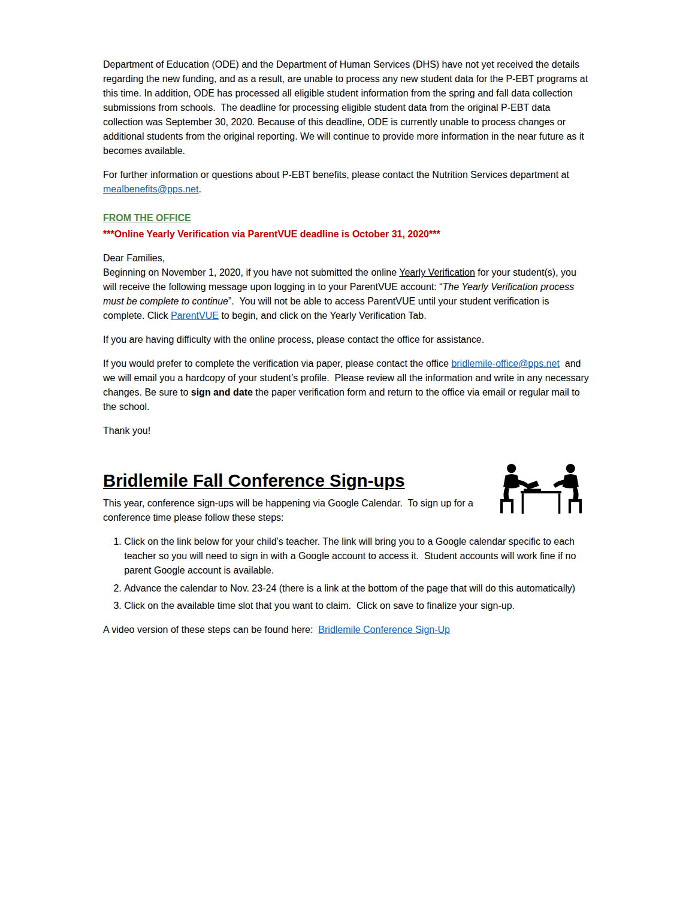Department of Education (ODE) and the Department of Human Services (DHS) have not yet received the details regarding the new funding, and as a result, are unable to process any new student data for the P-EBT programs at this time. In addition, ODE has processed all eligible student information from the spring and fall data collection submissions from schools. The deadline for processing eligible student data from the original P-EBT data collection was September 30, 2020. Because of this deadline, ODE is currently unable to process changes or additional students from the original reporting. We will continue to provide more information in the near future as it becomes available.
For further information or questions about P-EBT benefits, please contact the Nutrition Services department at mealbenefits@pps.net.
FROM THE OFFICE
***Online Yearly Verification via ParentVUE deadline is October 31, 2020***
Dear Families,
Beginning on November 1, 2020, if you have not submitted the online Yearly Verification for your student(s), you will receive the following message upon logging in to your ParentVUE account: “The Yearly Verification process must be complete to continue”. You will not be able to access ParentVUE until your student verification is complete. Click ParentVUE to begin, and click on the Yearly Verification Tab.
If you are having difficulty with the online process, please contact the office for assistance.
If you would prefer to complete the verification via paper, please contact the office bridlemile-office@pps.net and we will email you a hardcopy of your student’s profile. Please review all the information and write in any necessary changes. Be sure to sign and date the paper verification form and return to the office via email or regular mail to the school.
Thank you!
Bridlemile Fall Conference Sign-ups
This year, conference sign-ups will be happening via Google Calendar. To sign up for a conference time please follow these steps:
Click on the link below for your child’s teacher. The link will bring you to a Google calendar specific to each teacher so you will need to sign in with a Google account to access it. Student accounts will work fine if no parent Google account is available.
Advance the calendar to Nov. 23-24 (there is a link at the bottom of the page that will do this automatically)
Click on the available time slot that you want to claim. Click on save to finalize your sign-up.
A video version of these steps can be found here: Bridlemile Conference Sign-Up